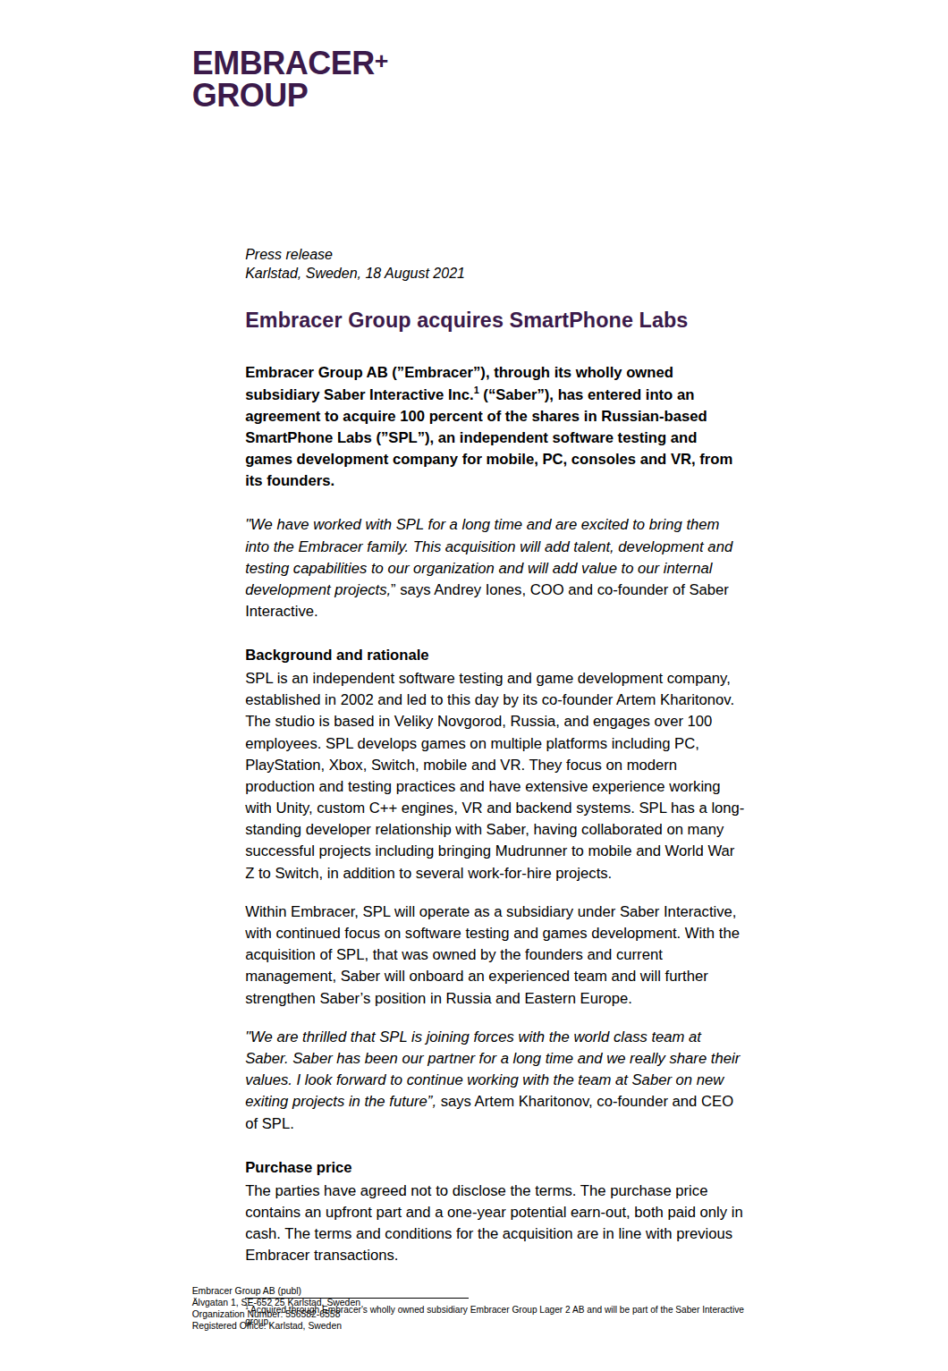EMBRACER+ GROUP
Press release
Karlstad, Sweden, 18 August 2021
Embracer Group acquires SmartPhone Labs
Embracer Group AB (”Embracer”), through its wholly owned subsidiary Saber Interactive Inc.1 (“Saber”), has entered into an agreement to acquire 100 percent of the shares in Russian-based SmartPhone Labs (”SPL”), an independent software testing and games development company for mobile, PC, consoles and VR, from its founders.
"We have worked with SPL for a long time and are excited to bring them into the Embracer family. This acquisition will add talent, development and testing capabilities to our organization and will add value to our internal development projects,” says Andrey Iones, COO and co-founder of Saber Interactive.
Background and rationale
SPL is an independent software testing and game development company, established in 2002 and led to this day by its co-founder Artem Kharitonov. The studio is based in Veliky Novgorod, Russia, and engages over 100 employees. SPL develops games on multiple platforms including PC, PlayStation, Xbox, Switch, mobile and VR. They focus on modern production and testing practices and have extensive experience working with Unity, custom C++ engines, VR and backend systems. SPL has a long-standing developer relationship with Saber, having collaborated on many successful projects including bringing Mudrunner to mobile and World War Z to Switch, in addition to several work-for-hire projects.
Within Embracer, SPL will operate as a subsidiary under Saber Interactive, with continued focus on software testing and games development. With the acquisition of SPL, that was owned by the founders and current management, Saber will onboard an experienced team and will further strengthen Saber’s position in Russia and Eastern Europe.
"We are thrilled that SPL is joining forces with the world class team at Saber. Saber has been our partner for a long time and we really share their values. I look forward to continue working with the team at Saber on new exiting projects in the future”, says Artem Kharitonov, co-founder and CEO of SPL.
Purchase price
The parties have agreed not to disclose the terms. The purchase price contains an upfront part and a one-year potential earn-out, both paid only in cash. The terms and conditions for the acquisition are in line with previous Embracer transactions.
1 Acquired through Embracer's wholly owned subsidiary Embracer Group Lager 2 AB and will be part of the Saber Interactive group.
Embracer Group AB (publ)
Älvgatan 1, SE-652 25 Karlstad, Sweden
Organization Number: 556582-6558
Registered Office: Karlstad, Sweden